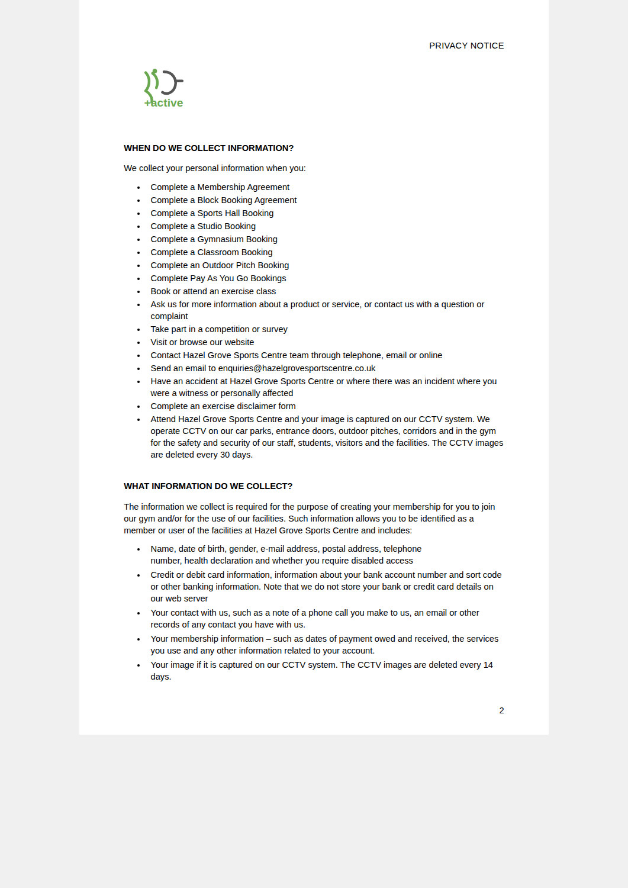PRIVACY NOTICE
+active
WHEN DO WE COLLECT INFORMATION?
We collect your personal information when you:
Complete a Membership Agreement
Complete a Block Booking Agreement
Complete a Sports Hall Booking
Complete a Studio Booking
Complete a Gymnasium Booking
Complete a Classroom Booking
Complete an Outdoor Pitch Booking
Complete Pay As You Go Bookings
Book or attend an exercise class
Ask us for more information about a product or service, or contact us with a question or complaint
Take part in a competition or survey
Visit or browse our website
Contact Hazel Grove Sports Centre team through telephone, email or online
Send an email to enquiries@hazelgrovesportscentre.co.uk
Have an accident at Hazel Grove Sports Centre or where there was an incident where you were a witness or personally affected
Complete an exercise disclaimer form
Attend Hazel Grove Sports Centre and your image is captured on our CCTV system. We operate CCTV on our car parks, entrance doors, outdoor pitches, corridors and in the gym for the safety and security of our staff, students, visitors and the facilities. The CCTV images are deleted every 30 days.
WHAT INFORMATION DO WE COLLECT?
The information we collect is required for the purpose of creating your membership for you to join our gym and/or for the use of our facilities. Such information allows you to be identified as a member or user of the facilities at Hazel Grove Sports Centre and includes:
Name, date of birth, gender, e-mail address, postal address, telephone
number, health declaration and whether you require disabled access
Credit or debit card information, information about your bank account number and sort code or other banking information. Note that we do not store your bank or credit card details on our web server
Your contact with us, such as a note of a phone call you make to us, an email or other records of any contact you have with us.
Your membership information – such as dates of payment owed and received, the services you use and any other information related to your account.
Your image if it is captured on our CCTV system. The CCTV images are deleted every 14 days.
2